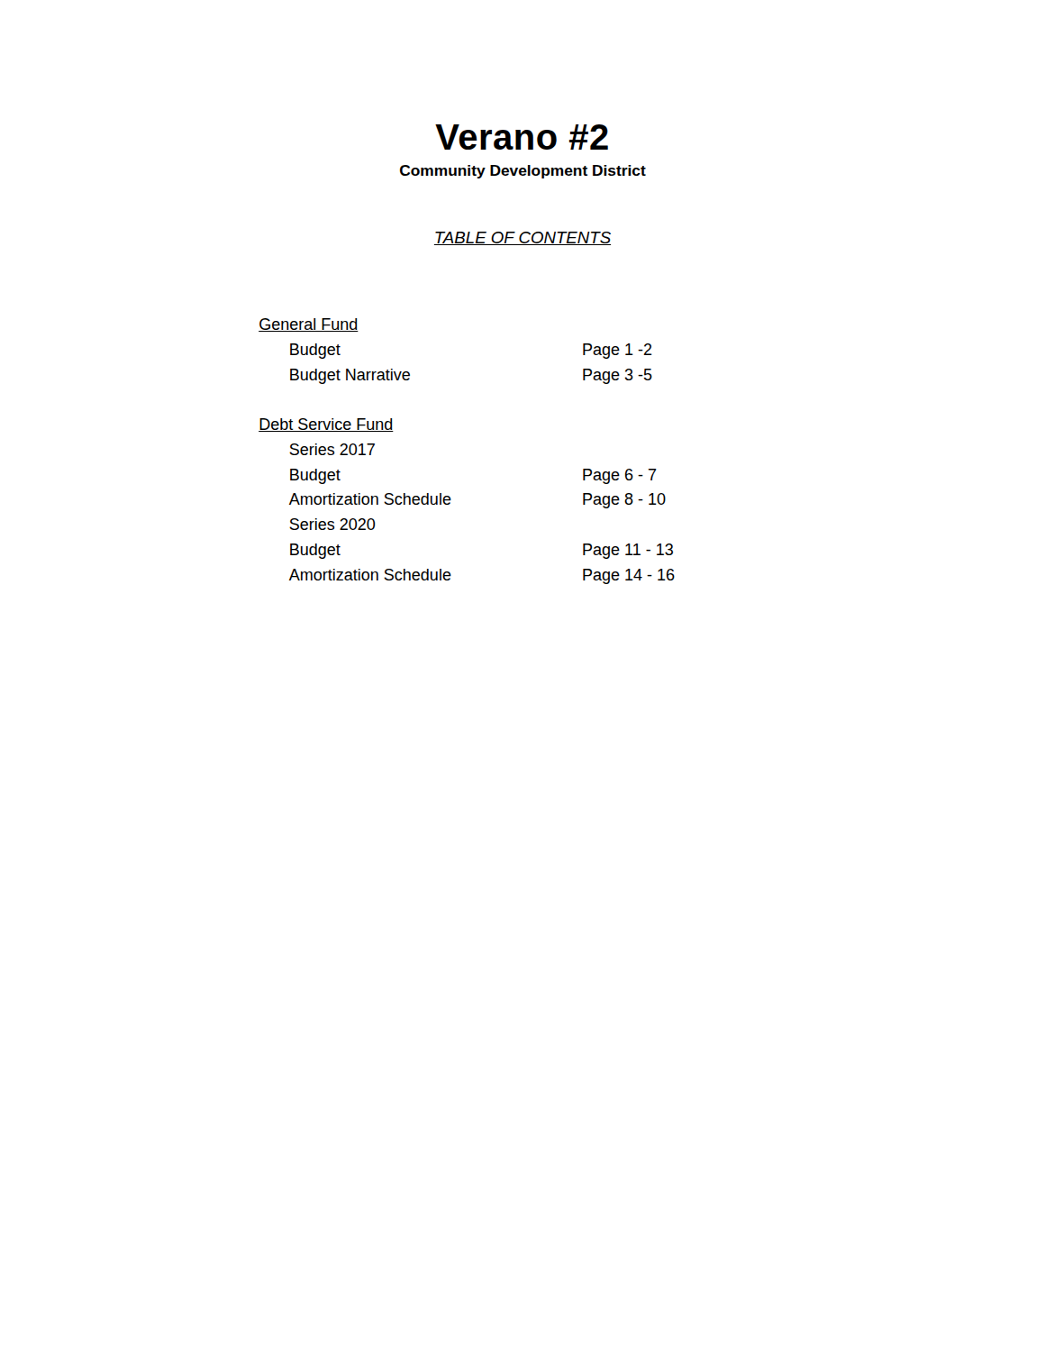Verano #2
Community Development District
TABLE OF CONTENTS
| General Fund | |
| Budget | Page 1 -2 |
| Budget Narrative | Page 3 -5 |
| Debt Service Fund | |
| Series 2017 | |
| Budget | Page 6 - 7 |
| Amortization Schedule | Page 8 - 10 |
| Series 2020 | |
| Budget | Page 11 - 13 |
| Amortization Schedule | Page 14 - 16 |